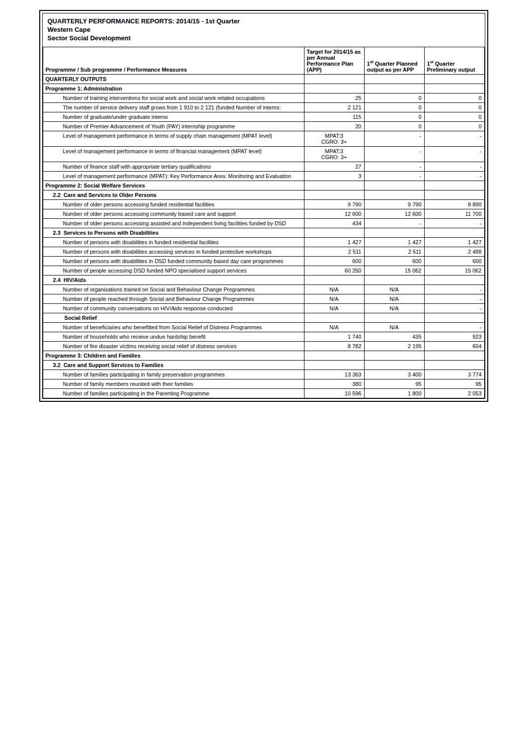QUARTERLY PERFORMANCE REPORTS: 2014/15 - 1st Quarter
Western Cape
Sector Social Development
| Programme / Sub programme / Performance Measures | Target for 2014/15 as per Annual Performance Plan (APP) | 1 st Quarter Planned output as per APP | 1 st Quarter Preliminary output |
| --- | --- | --- | --- |
| QUARTERLY OUTPUTS | | | |
| Programme 1: Administration | | | |
| Number of training interventions for social work and social work related occupations | 25 | 0 | 0 |
| The number of service delivery staff grows from 1 910 to 2 121 (funded Number of interns: | 2 121 | 0 | 0 |
| Number of graduate/under graduate interns | 115 | 0 | 0 |
| Number of Premier Advancement of Youth (PAY) internship programme | 20 | 0 | 0 |
| Level of management performance in terms of supply chain management (MPAT level) | MPAT:3 CGRO: 3+ | - | - |
| Level of management performance in terms of financial management (MPAT level) | MPAT:3 CGRO: 3+ | - | - |
| Number of finance staff with appropriate tertiary qualifications | 27 | - | - |
| Level of management performance (MPAT): Key Performance Area: Monitoring and Evaluation | 3 | - | - |
| Programme 2: Social Welfare Services | | | |
| 2.2 Care and Services to Older Persons | | | |
| Number of older persons accessing funded residential facilities | 9 790 | 9 790 | 8 890 |
| Number of older persons accessing community based care and support | 12 600 | 12 600 | 11 700 |
| Number of older persons accessing assisted and independent living facilities funded by DSD | 434 | - | - |
| 2.3 Services to Persons with Disabilities | | | |
| Number of persons with disabilities in funded residential facilities | 1 427 | 1 427 | 1 427 |
| Number of persons with disabilities accessing services in funded protective workshops | 2 511 | 2 511 | 2 488 |
| Number of persons with disabilities in DSD funded community based day care programmes | 600 | 600 | 600 |
| Number of people accessing DSD funded NPO specialised support services | 60 250 | 15 062 | 15 062 |
| 2.4 HIV/Aids | | | |
| Number of organisations trained on Social and Behaviour Change Programmes | N/A | N/A | - |
| Number of people reached through Social and Behaviour Change Programmes | N/A | N/A | - |
| Number of community conversations on HIV/Aids response conducted | N/A | N/A | - |
| Social Relief | | | |
| Number of beneficiaries who benefitted from Social Relief of Distress Programmes | N/A | N/A | - |
| Number of households who receive undue hardship benefit | 1 740 | 435 | 923 |
| Number of fire disaster victims receiving social relief of distress services | 8 782 | 2 195 | 604 |
| Programme 3: Children and Families | | | |
| 3.2 Care and Support Services to Families | | | |
| Number of families participating in family preservation programmes | 13 363 | 3 400 | 3 774 |
| Number of family members reunited with their families | 380 | 95 | 95 |
| Number of families participating in the Parenting Programme | 10 596 | 1 800 | 2 053 |